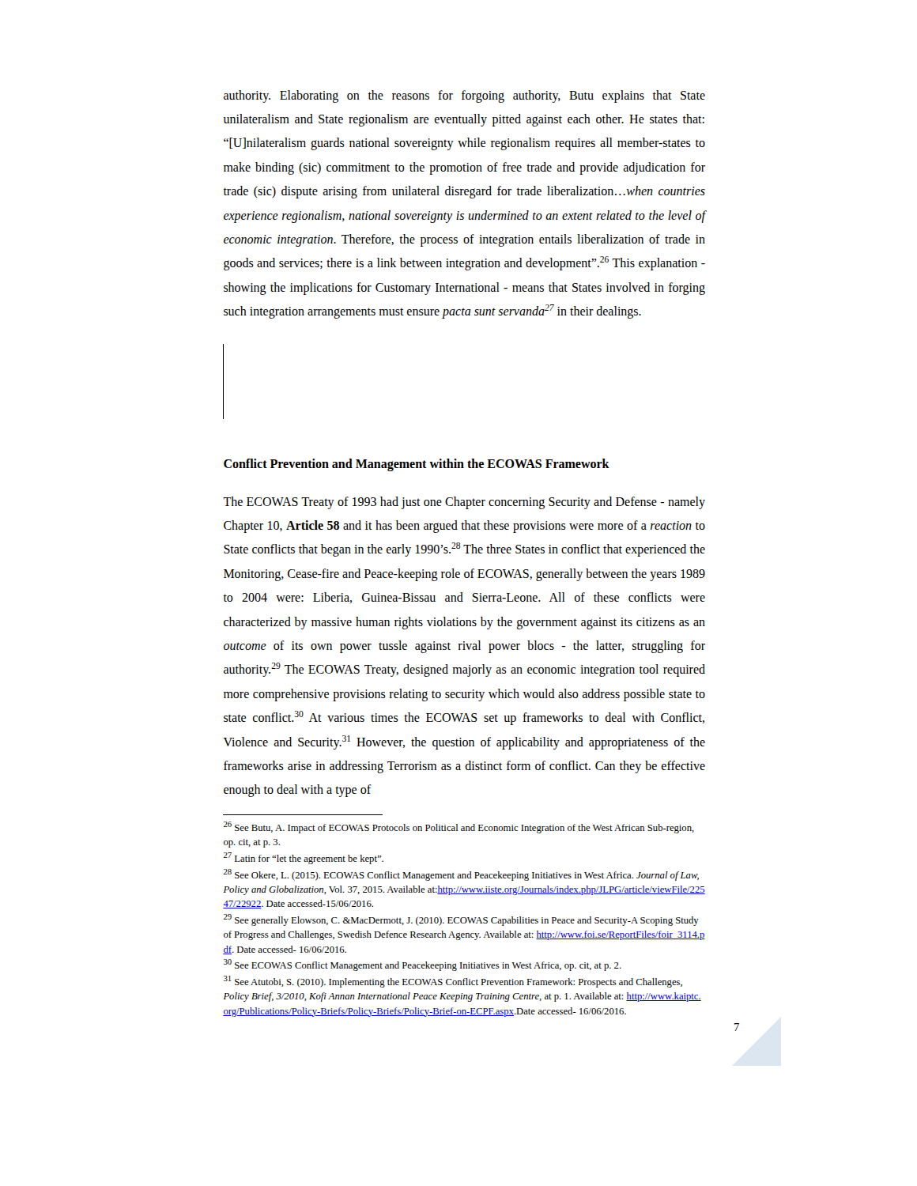authority. Elaborating on the reasons for forgoing authority, Butu explains that State unilateralism and State regionalism are eventually pitted against each other. He states that: “[U]nilateralism guards national sovereignty while regionalism requires all member-states to make binding (sic) commitment to the promotion of free trade and provide adjudication for trade (sic) dispute arising from unilateral disregard for trade liberalization…when countries experience regionalism, national sovereignty is undermined to an extent related to the level of economic integration. Therefore, the process of integration entails liberalization of trade in goods and services; there is a link between integration and development”.26 This explanation -showing the implications for Customary International - means that States involved in forging such integration arrangements must ensure pacta sunt servanda27 in their dealings.
Conflict Prevention and Management within the ECOWAS Framework
The ECOWAS Treaty of 1993 had just one Chapter concerning Security and Defense - namely Chapter 10, Article 58 and it has been argued that these provisions were more of a reaction to State conflicts that began in the early 1990’s.28 The three States in conflict that experienced the Monitoring, Cease-fire and Peace-keeping role of ECOWAS, generally between the years 1989 to 2004 were: Liberia, Guinea-Bissau and Sierra-Leone. All of these conflicts were characterized by massive human rights violations by the government against its citizens as an outcome of its own power tussle against rival power blocs - the latter, struggling for authority.29 The ECOWAS Treaty, designed majorly as an economic integration tool required more comprehensive provisions relating to security which would also address possible state to state conflict.30 At various times the ECOWAS set up frameworks to deal with Conflict, Violence and Security.31 However, the question of applicability and appropriateness of the frameworks arise in addressing Terrorism as a distinct form of conflict. Can they be effective enough to deal with a type of
26 See Butu, A. Impact of ECOWAS Protocols on Political and Economic Integration of the West African Sub-region, op. cit, at p. 3.
27 Latin for “let the agreement be kept”.
28 See Okere, L. (2015). ECOWAS Conflict Management and Peacekeeping Initiatives in West Africa. Journal of Law, Policy and Globalization, Vol. 37, 2015. Available at:http://www.iiste.org/Journals/index.php/JLPG/article/viewFile/22547/22922. Date accessed-15/06/2016.
29 See generally Elowson, C. &MacDermott, J. (2010). ECOWAS Capabilities in Peace and Security-A Scoping Study of Progress and Challenges, Swedish Defence Research Agency. Available at: http://www.foi.se/ReportFiles/foir_3114.pdf. Date accessed- 16/06/2016.
30 See ECOWAS Conflict Management and Peacekeeping Initiatives in West Africa, op. cit, at p. 2.
31 See Atutobi, S. (2010). Implementing the ECOWAS Conflict Prevention Framework: Prospects and Challenges, Policy Brief, 3/2010, Kofi Annan International Peace Keeping Training Centre, at p. 1. Available at: http://www.kaiptc.org/Publications/Policy-Briefs/Policy-Briefs/Policy-Brief-on-ECPF.aspx.Date accessed- 16/06/2016.
7